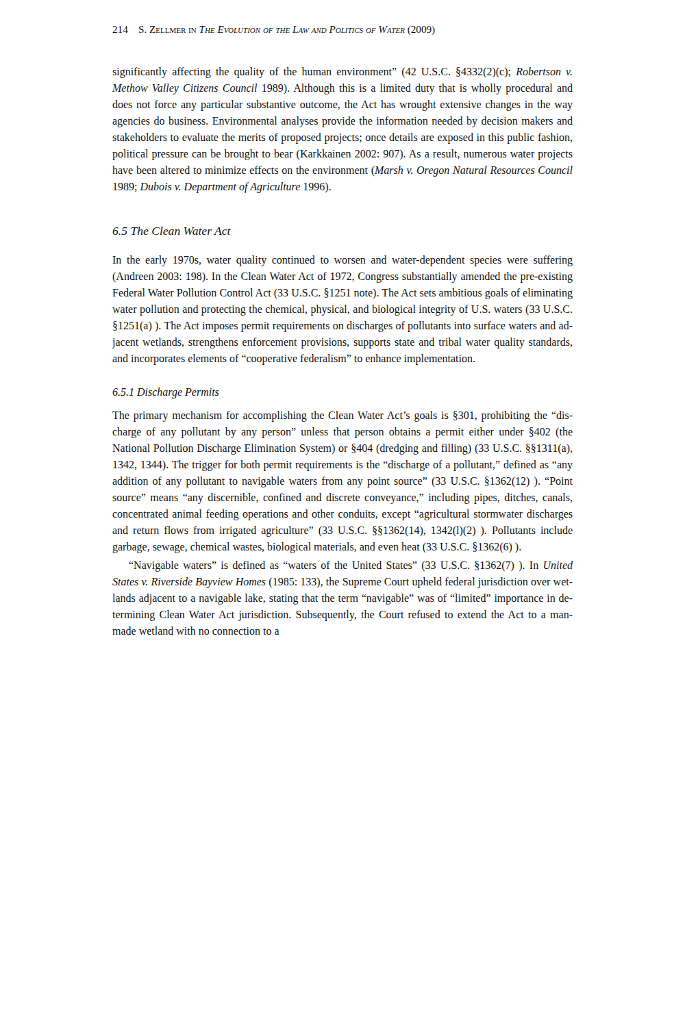214 S. Zellmer in The Evolution of the Law and Politics of Water (2009)
significantly affecting the quality of the human environment” (42 U.S.C. §4332(2)(c); Robertson v. Methow Valley Citizens Council 1989). Although this is a limited duty that is wholly procedural and does not force any particular substantive outcome, the Act has wrought extensive changes in the way agencies do business. Environmental analyses provide the information needed by decision makers and stakeholders to evaluate the merits of proposed projects; once details are exposed in this public fashion, political pressure can be brought to bear (Karkkainen 2002: 907). As a result, numerous water projects have been altered to minimize effects on the environment (Marsh v. Oregon Natural Resources Council 1989; Dubois v. Department of Agriculture 1996).
6.5 The Clean Water Act
In the early 1970s, water quality continued to worsen and water-dependent species were suffering (Andreen 2003: 198). In the Clean Water Act of 1972, Congress substantially amended the pre-existing Federal Water Pollution Control Act (33 U.S.C. §1251 note). The Act sets ambitious goals of eliminating water pollution and protecting the chemical, physical, and biological integrity of U.S. waters (33 U.S.C. §1251(a) ). The Act imposes permit requirements on discharges of pollutants into surface waters and adjacent wetlands, strengthens enforcement provisions, supports state and tribal water quality standards, and incorporates elements of “cooperative federalism” to enhance implementation.
6.5.1 Discharge Permits
The primary mechanism for accomplishing the Clean Water Act’s goals is §301, prohibiting the “discharge of any pollutant by any person” unless that person obtains a permit either under §402 (the National Pollution Discharge Elimination System) or §404 (dredging and filling) (33 U.S.C. §§1311(a), 1342, 1344). The trigger for both permit requirements is the “discharge of a pollutant,” defined as “any addition of any pollutant to navigable waters from any point source” (33 U.S.C. §1362(12) ). “Point source” means “any discernible, confined and discrete conveyance,” including pipes, ditches, canals, concentrated animal feeding operations and other conduits, except “agricultural stormwater discharges and return flows from irrigated agriculture” (33 U.S.C. §§1362(14), 1342(l)(2) ). Pollutants include garbage, sewage, chemical wastes, biological materials, and even heat (33 U.S.C. §1362(6) ).
“Navigable waters” is defined as “waters of the United States” (33 U.S.C. §1362(7) ). In United States v. Riverside Bayview Homes (1985: 133), the Supreme Court upheld federal jurisdiction over wetlands adjacent to a navigable lake, stating that the term “navigable” was of “limited” importance in determining Clean Water Act jurisdiction. Subsequently, the Court refused to extend the Act to a man-made wetland with no connection to a